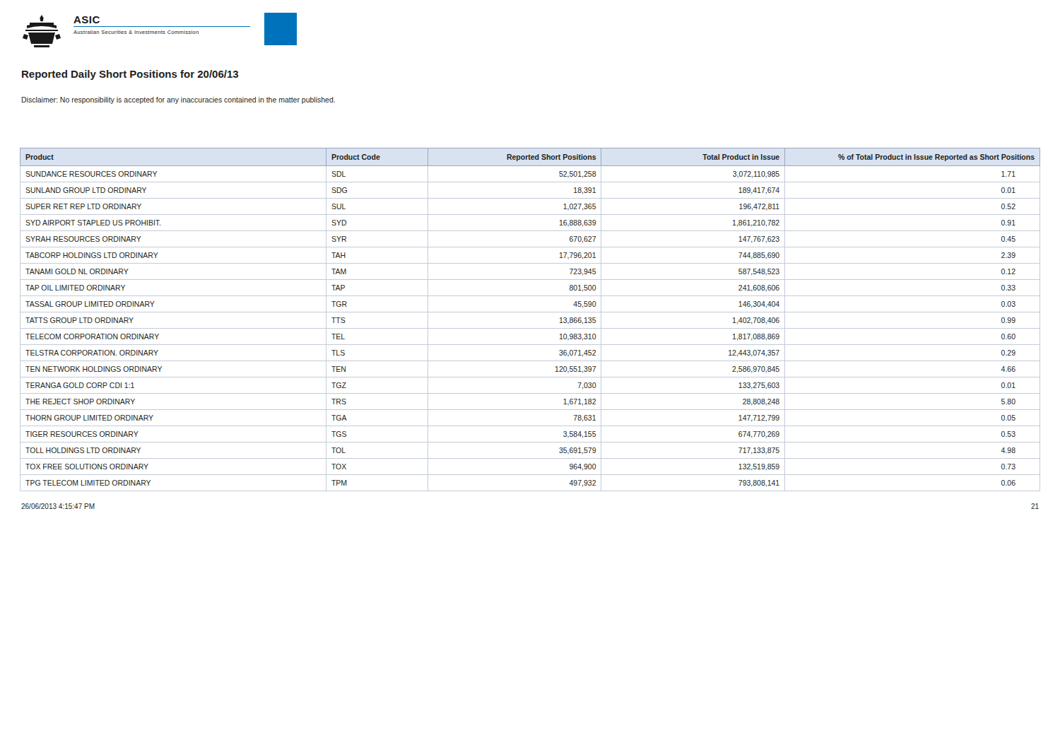ASIC
Australian Securities & Investments Commission
Reported Daily Short Positions for 20/06/13
Disclaimer: No responsibility is accepted for any inaccuracies contained in the matter published.
| Product | Product Code | Reported Short Positions | Total Product in Issue | % of Total Product in Issue Reported as Short Positions |
| --- | --- | --- | --- | --- |
| SUNDANCE RESOURCES ORDINARY | SDL | 52,501,258 | 3,072,110,985 | 1.71 |
| SUNLAND GROUP LTD ORDINARY | SDG | 18,391 | 189,417,674 | 0.01 |
| SUPER RET REP LTD ORDINARY | SUL | 1,027,365 | 196,472,811 | 0.52 |
| SYD AIRPORT STAPLED US PROHIBIT. | SYD | 16,888,639 | 1,861,210,782 | 0.91 |
| SYRAH RESOURCES ORDINARY | SYR | 670,627 | 147,767,623 | 0.45 |
| TABCORP HOLDINGS LTD ORDINARY | TAH | 17,796,201 | 744,885,690 | 2.39 |
| TANAMI GOLD NL ORDINARY | TAM | 723,945 | 587,548,523 | 0.12 |
| TAP OIL LIMITED ORDINARY | TAP | 801,500 | 241,608,606 | 0.33 |
| TASSAL GROUP LIMITED ORDINARY | TGR | 45,590 | 146,304,404 | 0.03 |
| TATTS GROUP LTD ORDINARY | TTS | 13,866,135 | 1,402,708,406 | 0.99 |
| TELECOM CORPORATION ORDINARY | TEL | 10,983,310 | 1,817,088,869 | 0.60 |
| TELSTRA CORPORATION. ORDINARY | TLS | 36,071,452 | 12,443,074,357 | 0.29 |
| TEN NETWORK HOLDINGS ORDINARY | TEN | 120,551,397 | 2,586,970,845 | 4.66 |
| TERANGA GOLD CORP CDI 1:1 | TGZ | 7,030 | 133,275,603 | 0.01 |
| THE REJECT SHOP ORDINARY | TRS | 1,671,182 | 28,808,248 | 5.80 |
| THORN GROUP LIMITED ORDINARY | TGA | 78,631 | 147,712,799 | 0.05 |
| TIGER RESOURCES ORDINARY | TGS | 3,584,155 | 674,770,269 | 0.53 |
| TOLL HOLDINGS LTD ORDINARY | TOL | 35,691,579 | 717,133,875 | 4.98 |
| TOX FREE SOLUTIONS ORDINARY | TOX | 964,900 | 132,519,859 | 0.73 |
| TPG TELECOM LIMITED ORDINARY | TPM | 497,932 | 793,808,141 | 0.06 |
26/06/2013 4:15:47 PM
21